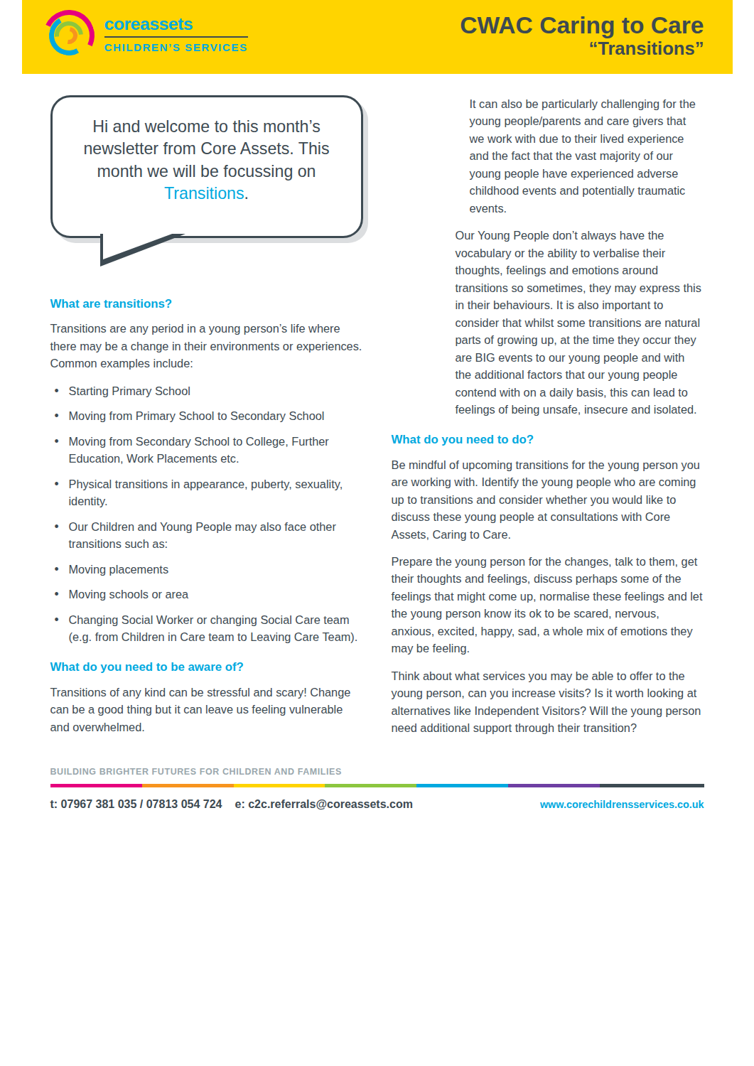coreassets
CHILDREN’S SERVICES
CWAC Caring to Care
“Transitions”
Hi and welcome to this month’s newsletter from Core Assets. This month we will be focussing on Transitions.
What are transitions?
Transitions are any period in a young person’s life where there may be a change in their environments or experiences. Common examples include:
Starting Primary School
Moving from Primary School to Secondary School
Moving from Secondary School to College, Further Education, Work Placements etc.
Physical transitions in appearance, puberty, sexuality, identity.
Our Children and Young People may also face other transitions such as:
Moving placements
Moving schools or area
Changing Social Worker or changing Social Care team (e.g. from Children in Care team to Leaving Care Team).
What do you need to be aware of?
Transitions of any kind can be stressful and scary! Change can be a good thing but it can leave us feeling vulnerable and overwhelmed.
It can also be particularly challenging for the young people/parents and care givers that we work with due to their lived experience and the fact that the vast majority of our young people have experienced adverse childhood events and potentially traumatic events.
Our Young People don’t always have the vocabulary or the ability to verbalise their thoughts, feelings and emotions around transitions so sometimes, they may express this in their behaviours. It is also important to consider that whilst some transitions are natural parts of growing up, at the time they occur they are BIG events to our young people and with the additional factors that our young people contend with on a daily basis, this can lead to feelings of being unsafe, insecure and isolated.
What do you need to do?
Be mindful of upcoming transitions for the young person you are working with. Identify the young people who are coming up to transitions and consider whether you would like to discuss these young people at consultations with Core Assets, Caring to Care.
Prepare the young person for the changes, talk to them, get their thoughts and feelings, discuss perhaps some of the feelings that might come up, normalise these feelings and let the young person know its ok to be scared, nervous, anxious, excited, happy, sad, a whole mix of emotions they may be feeling.
Think about what services you may be able to offer to the young person, can you increase visits? Is it worth looking at alternatives like Independent Visitors? Will the young person need additional support through their transition?
BUILDING BRIGHTER FUTURES FOR CHILDREN AND FAMILIES
t: 07967 381 035 / 07813 054 724 e: c2c.referrals@coreassets.com www.corechildrensservices.co.uk